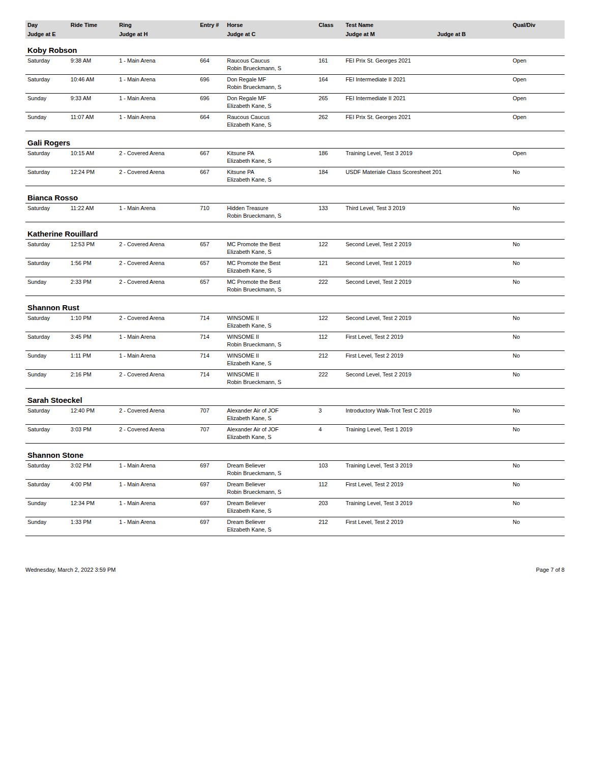| Day | Ride Time | Ring | Entry # | Horse | Class | Test Name | | Qual/Div |
| --- | --- | --- | --- | --- | --- | --- | --- | --- |
| Judge at E | | Judge at H | | Judge at C | | Judge at M | Judge at B | |
| Koby Robson |
| Saturday | 9:38 AM | 1 - Main Arena | 664 | Raucous Caucus | 161 | FEI Prix St. Georges 2021 | Open |
| | | | | Robin Brueckmann, S | | | |
| Saturday | 10:46 AM | 1 - Main Arena | 696 | Don Regale MF | 164 | FEI Intermediate II 2021 | Open |
| | | | | Robin Brueckmann, S | | | |
| Sunday | 9:33 AM | 1 - Main Arena | 696 | Don Regale MF | 265 | FEI Intermediate II 2021 | Open |
| | | | | Elizabeth Kane, S | | | |
| Sunday | 11:07 AM | 1 - Main Arena | 664 | Raucous Caucus | 262 | FEI Prix St. Georges 2021 | Open |
| | | | | Elizabeth Kane, S | | | |
| Gali Rogers |
| Saturday | 10:15 AM | 2 - Covered Arena | 667 | Kitsune PA | 186 | Training Level, Test 3 2019 | Open |
| | | | | Elizabeth Kane, S | | | |
| Saturday | 12:24 PM | 2 - Covered Arena | 667 | Kitsune PA | 184 | USDF Materiale Class Scoresheet 201 | No |
| | | | | Elizabeth Kane, S | | | |
| Bianca Rosso |
| Saturday | 11:22 AM | 1 - Main Arena | 710 | Hidden Treasure | 133 | Third Level, Test 3 2019 | No |
| | | | | Robin Brueckmann, S | | | |
| Katherine Rouillard |
| Saturday | 12:53 PM | 2 - Covered Arena | 657 | MC Promote the Best | 122 | Second Level, Test 2 2019 | No |
| | | | | Elizabeth Kane, S | | | |
| Saturday | 1:56 PM | 2 - Covered Arena | 657 | MC Promote the Best | 121 | Second Level, Test 1 2019 | No |
| | | | | Elizabeth Kane, S | | | |
| Sunday | 2:33 PM | 2 - Covered Arena | 657 | MC Promote the Best | 222 | Second Level, Test 2 2019 | No |
| | | | | Robin Brueckmann, S | | | |
| Shannon Rust |
| Saturday | 1:10 PM | 2 - Covered Arena | 714 | WINSOME II | 122 | Second Level, Test 2 2019 | No |
| | | | | Elizabeth Kane, S | | | |
| Saturday | 3:45 PM | 1 - Main Arena | 714 | WINSOME II | 112 | First Level, Test 2 2019 | No |
| | | | | Robin Brueckmann, S | | | |
| Sunday | 1:11 PM | 1 - Main Arena | 714 | WINSOME II | 212 | First Level, Test 2 2019 | No |
| | | | | Elizabeth Kane, S | | | |
| Sunday | 2:16 PM | 2 - Covered Arena | 714 | WINSOME II | 222 | Second Level, Test 2 2019 | No |
| | | | | Robin Brueckmann, S | | | |
| Sarah Stoeckel |
| Saturday | 12:40 PM | 2 - Covered Arena | 707 | Alexander Air of JOF | 3 | Introductory Walk-Trot Test C 2019 | No |
| | | | | Elizabeth Kane, S | | | |
| Saturday | 3:03 PM | 2 - Covered Arena | 707 | Alexander Air of JOF | 4 | Training Level, Test 1 2019 | No |
| | | | | Elizabeth Kane, S | | | |
| Shannon Stone |
| Saturday | 3:02 PM | 1 - Main Arena | 697 | Dream Believer | 103 | Training Level, Test 3 2019 | No |
| | | | | Robin Brueckmann, S | | | |
| Saturday | 4:00 PM | 1 - Main Arena | 697 | Dream Believer | 112 | First Level, Test 2 2019 | No |
| | | | | Robin Brueckmann, S | | | |
| Sunday | 12:34 PM | 1 - Main Arena | 697 | Dream Believer | 203 | Training Level, Test 3 2019 | No |
| | | | | Elizabeth Kane, S | | | |
| Sunday | 1:33 PM | 1 - Main Arena | 697 | Dream Believer | 212 | First Level, Test 2 2019 | No |
| | | | | Elizabeth Kane, S | | | |
Wednesday, March 2, 2022 3:59 PM Page 7 of 8